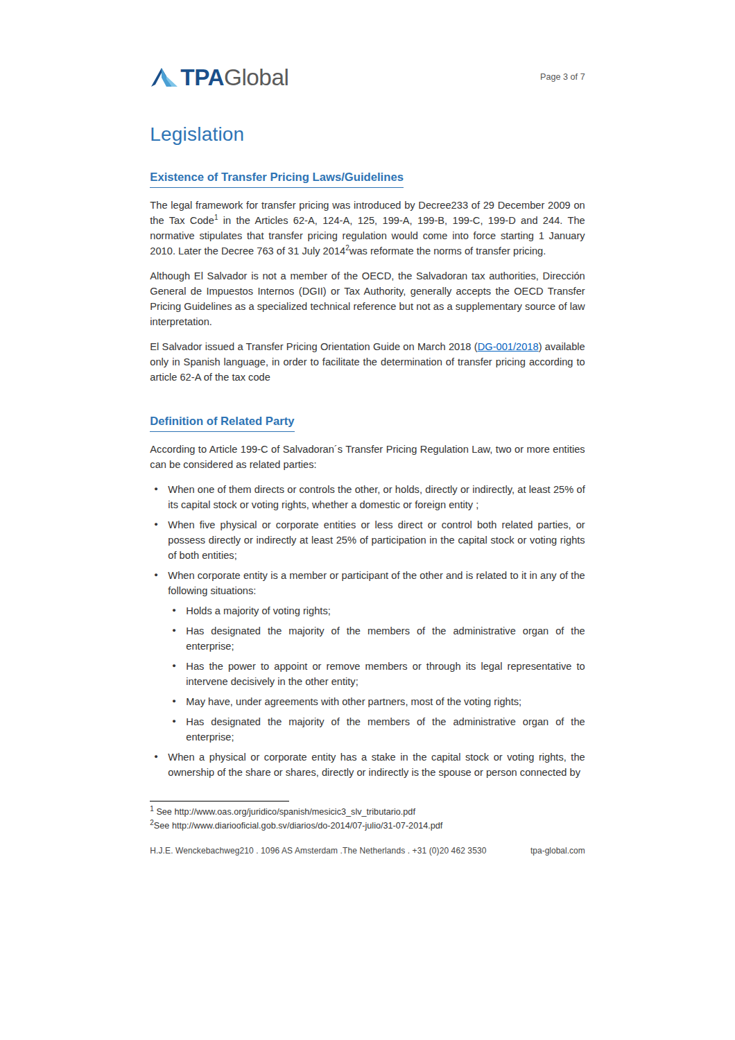TPA Global
Page 3 of 7
Legislation
Existence of Transfer Pricing Laws/Guidelines
The legal framework for transfer pricing was introduced by Decree233 of 29 December 2009 on the Tax Code1 in the Articles 62-A, 124-A, 125, 199-A, 199-B, 199-C, 199-D and 244. The normative stipulates that transfer pricing regulation would come into force starting 1 January 2010. Later the Decree 763 of 31 July 20142was reformate the norms of transfer pricing.
Although El Salvador is not a member of the OECD, the Salvadoran tax authorities, Dirección General de Impuestos Internos (DGII) or Tax Authority, generally accepts the OECD Transfer Pricing Guidelines as a specialized technical reference but not as a supplementary source of law interpretation.
El Salvador issued a Transfer Pricing Orientation Guide on March 2018 (DG-001/2018) available only in Spanish language, in order to facilitate the determination of transfer pricing according to article 62-A of the tax code
Definition of Related Party
According to Article 199-C of Salvadoran´s Transfer Pricing Regulation Law, two or more entities can be considered as related parties:
When one of them directs or controls the other, or holds, directly or indirectly, at least 25% of its capital stock or voting rights, whether a domestic or foreign entity ;
When five physical or corporate entities or less direct or control both related parties, or possess directly or indirectly at least 25% of participation in the capital stock or voting rights of both entities;
When corporate entity is a member or participant of the other and is related to it in any of the following situations:
Holds a majority of voting rights;
Has designated the majority of the members of the administrative organ of the enterprise;
Has the power to appoint or remove members or through its legal representative to intervene decisively in the other entity;
May have, under agreements with other partners, most of the voting rights;
Has designated the majority of the members of the administrative organ of the enterprise;
When a physical or corporate entity has a stake in the capital stock or voting rights, the ownership of the share or shares, directly or indirectly is the spouse or person connected by
1 See http://www.oas.org/juridico/spanish/mesicic3_slv_tributario.pdf
2See http://www.diariooficial.gob.sv/diarios/do-2014/07-julio/31-07-2014.pdf
H.J.E. Wenckebachweg210 . 1096 AS Amsterdam .The Netherlands . +31 (0)20 462 3530
tpa-global.com